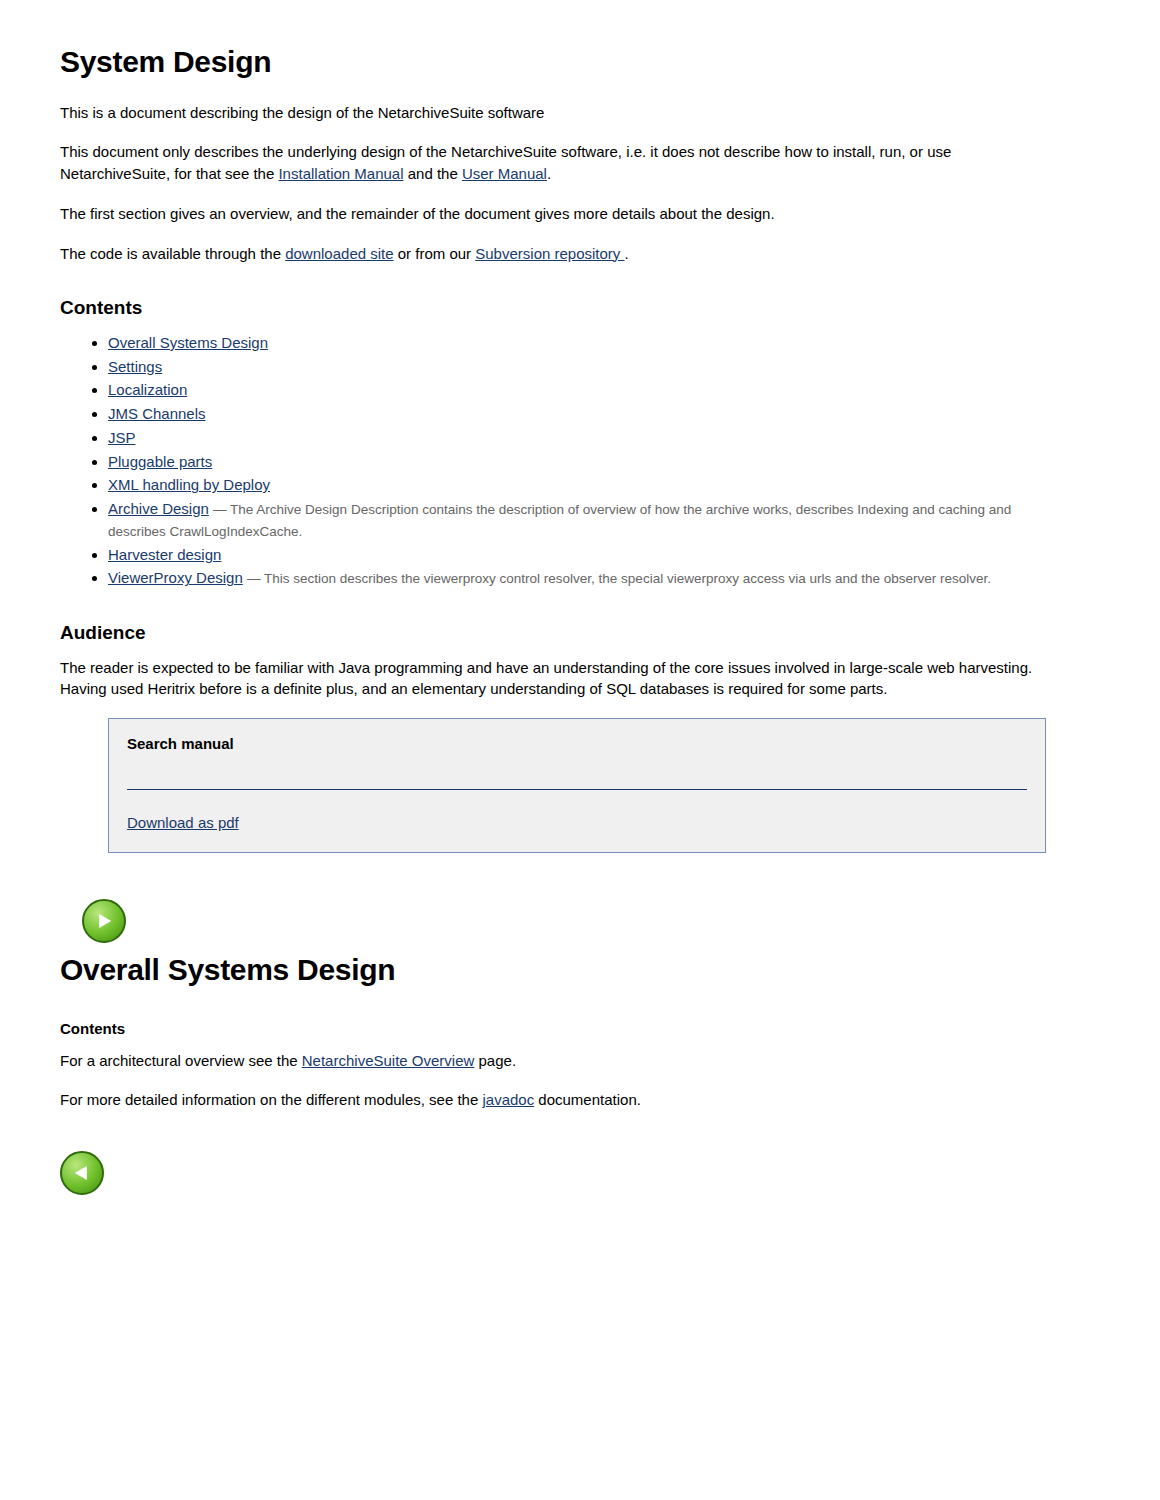System Design
This is a document describing the design of the NetarchiveSuite software
This document only describes the underlying design of the NetarchiveSuite software, i.e. it does not describe how to install, run, or use NetarchiveSuite, for that see the Installation Manual and the User Manual.
The first section gives an overview, and the remainder of the document gives more details about the design.
The code is available through the downloaded site or from our Subversion repository .
Contents
Overall Systems Design
Settings
Localization
JMS Channels
JSP
Pluggable parts
XML handling by Deploy
Archive Design — The Archive Design Description contains the description of overview of how the archive works, describes Indexing and caching and describes CrawlLogIndexCache.
Harvester design
ViewerProxy Design — This section describes the viewerproxy control resolver, the special viewerproxy access via urls and the observer resolver.
Audience
The reader is expected to be familiar with Java programming and have an understanding of the core issues involved in large-scale web harvesting. Having used Heritrix before is a definite plus, and an elementary understanding of SQL databases is required for some parts.
Search manual
Download as pdf
Overall Systems Design
Contents
For a architectural overview see the NetarchiveSuite Overview page.
For more detailed information on the different modules, see the javadoc documentation.